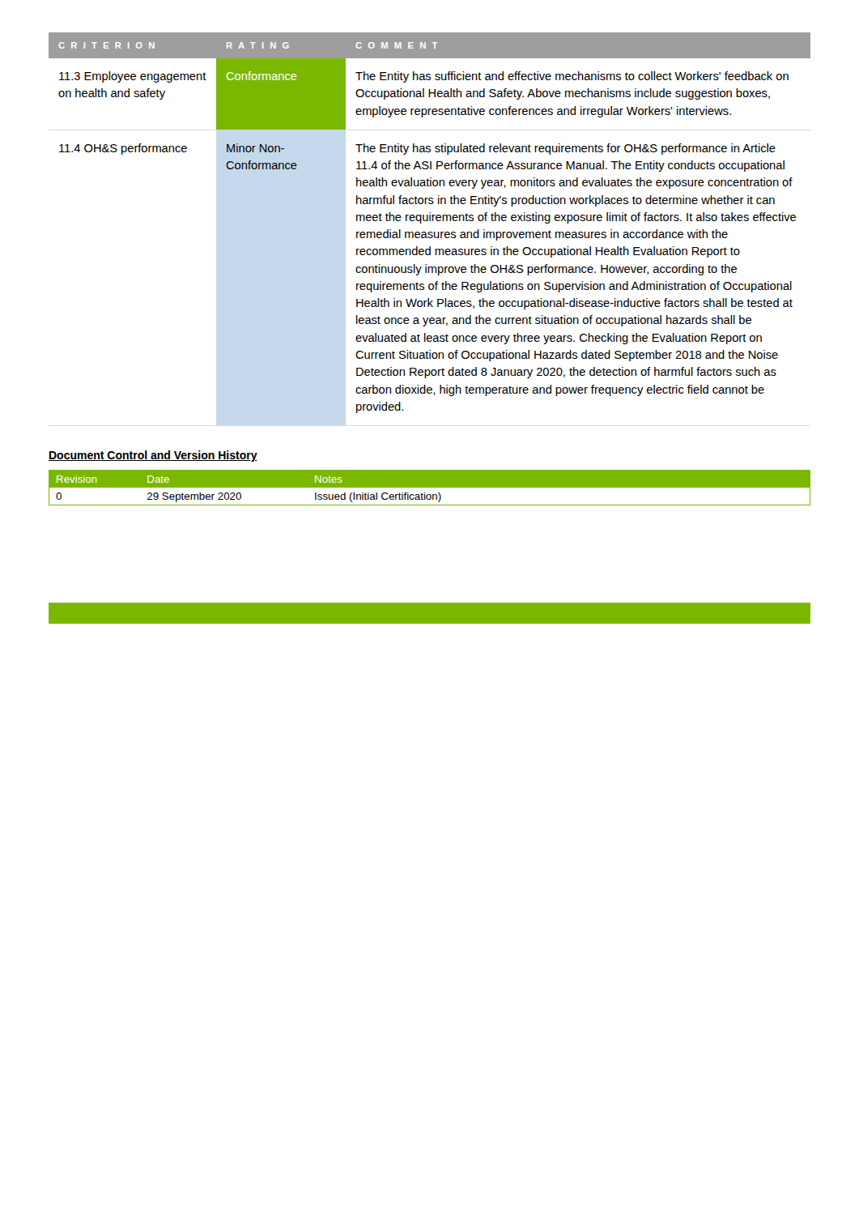| C R I T E R I O N | R A T I N G | C O M M E N T |
| --- | --- | --- |
| 11.3 Employee engagement on health and safety | Conformance | The Entity has sufficient and effective mechanisms to collect Workers' feedback on Occupational Health and Safety. Above mechanisms include suggestion boxes, employee representative conferences and irregular Workers' interviews. |
| 11.4 OH&S performance | Minor Non-Conformance | The Entity has stipulated relevant requirements for OH&S performance in Article 11.4 of the ASI Performance Assurance Manual. The Entity conducts occupational health evaluation every year, monitors and evaluates the exposure concentration of harmful factors in the Entity's production workplaces to determine whether it can meet the requirements of the existing exposure limit of factors. It also takes effective remedial measures and improvement measures in accordance with the recommended measures in the Occupational Health Evaluation Report to continuously improve the OH&S performance. However, according to the requirements of the Regulations on Supervision and Administration of Occupational Health in Work Places, the occupational-disease-inductive factors shall be tested at least once a year, and the current situation of occupational hazards shall be evaluated at least once every three years. Checking the Evaluation Report on Current Situation of Occupational Hazards dated September 2018 and the Noise Detection Report dated 8 January 2020, the detection of harmful factors such as carbon dioxide, high temperature and power frequency electric field cannot be provided. |
Document Control and Version History
| Revision | Date | Notes |
| --- | --- | --- |
| 0 | 29 September 2020 | Issued (Initial Certification) |